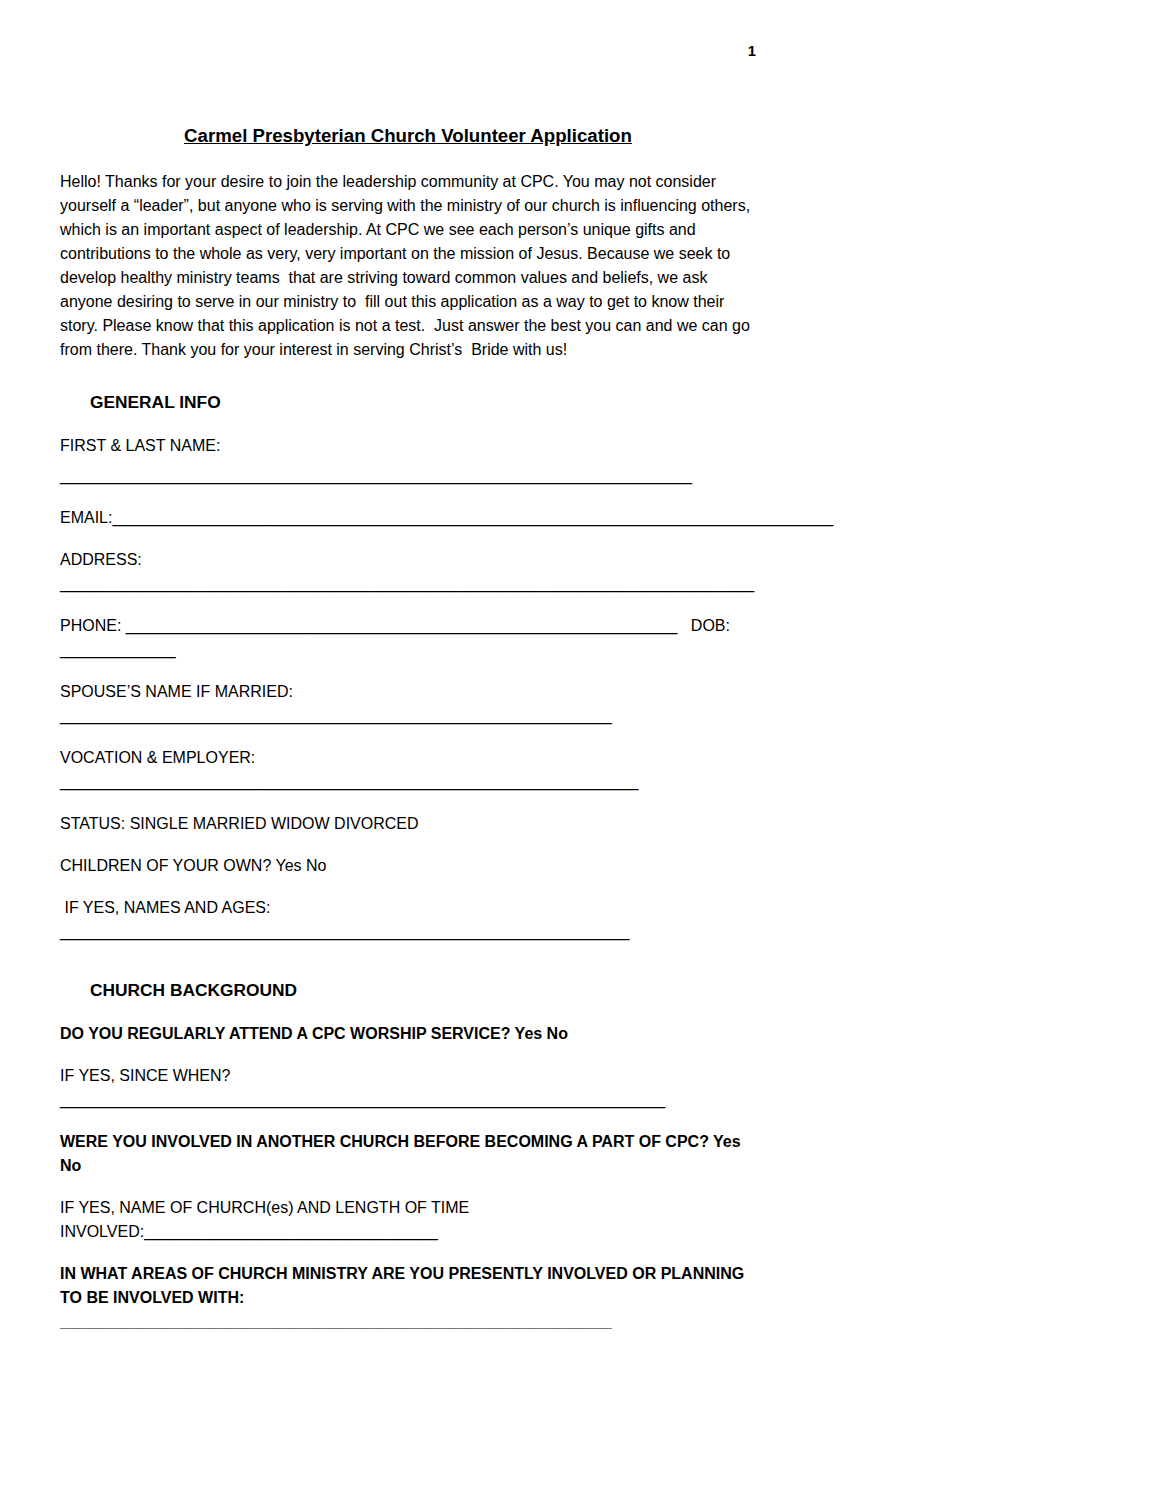1
Carmel Presbyterian Church Volunteer Application
Hello! Thanks for your desire to join the leadership community at CPC. You may not consider yourself a “leader”, but anyone who is serving with the ministry of our church is influencing others, which is an important aspect of leadership. At CPC we see each person’s unique gifts and contributions to the whole as very, very important on the mission of Jesus. Because we seek to develop healthy ministry teams that are striving toward common values and beliefs, we ask anyone desiring to serve in our ministry to fill out this application as a way to get to know their story. Please know that this application is not a test. Just answer the best you can and we can go from there. Thank you for your interest in serving Christ’s Bride with us!
GENERAL INFO
FIRST & LAST NAME:
_______________________________________________________________________
EMAIL:_________________________________________________________________________________
ADDRESS: ______________________________________________________________________________
PHONE: ______________________________________________________________ DOB: _____________
SPOUSE’S NAME IF MARRIED: ______________________________________________________________
VOCATION & EMPLOYER: _________________________________________________________________
STATUS: SINGLE MARRIED WIDOW DIVORCED
CHILDREN OF YOUR OWN? Yes No
IF YES, NAMES AND AGES: ________________________________________________________________
CHURCH BACKGROUND
DO YOU REGULARLY ATTEND A CPC WORSHIP SERVICE? Yes No
IF YES, SINCE WHEN? ____________________________________________________________________
WERE YOU INVOLVED IN ANOTHER CHURCH BEFORE BECOMING A PART OF CPC? Yes No
IF YES, NAME OF CHURCH(es) AND LENGTH OF TIME INVOLVED:_________________________________
IN WHAT AREAS OF CHURCH MINISTRY ARE YOU PRESENTLY INVOLVED OR PLANNING TO BE INVOLVED WITH: ______________________________________________________________